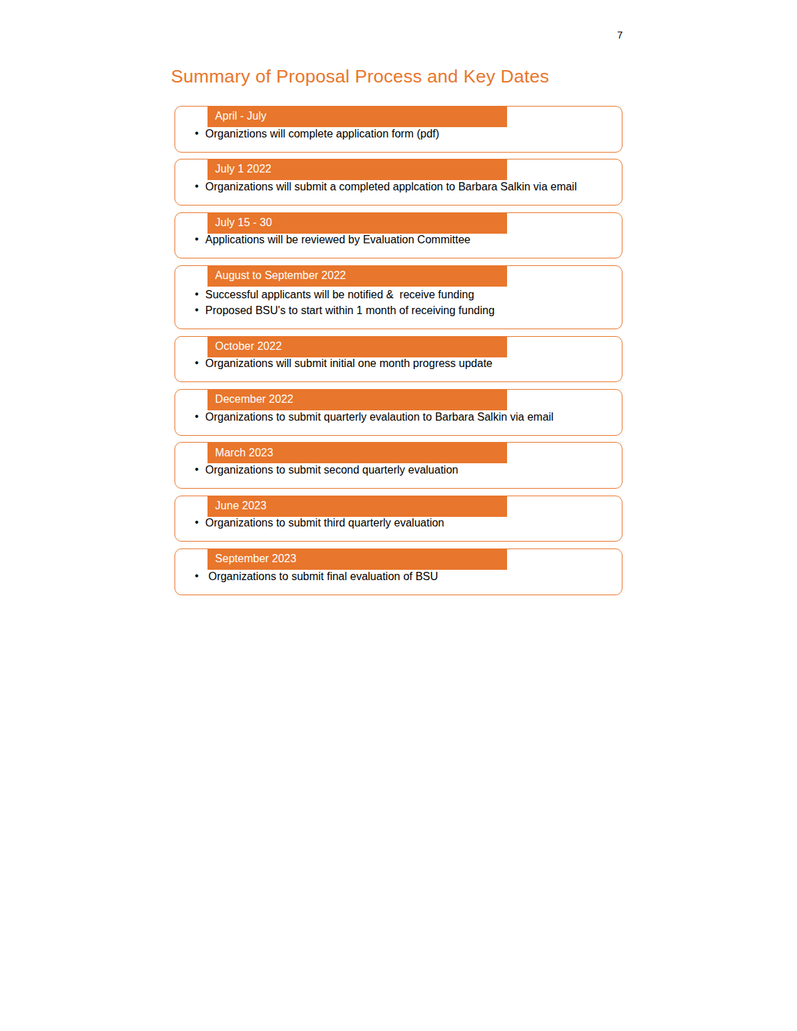7
Summary of Proposal Process and Key Dates
April - July
Organiztions will complete application form (pdf)
July 1 2022
Organizations will submit a completed applcation to Barbara Salkin via email
July 15 - 30
Applications will be reviewed by Evaluation Committee
August to September 2022
Successful applicants will be notified & receive funding
Proposed BSU's to start within 1 month of receiving funding
October 2022
Organizations will submit initial one month progress update
December 2022
Organizations to submit quarterly evalaution to Barbara Salkin via email
March 2023
Organizations to submit second quarterly evaluation
June 2023
Organizations to submit third quarterly evaluation
September 2023
Organizations to submit final evaluation of BSU